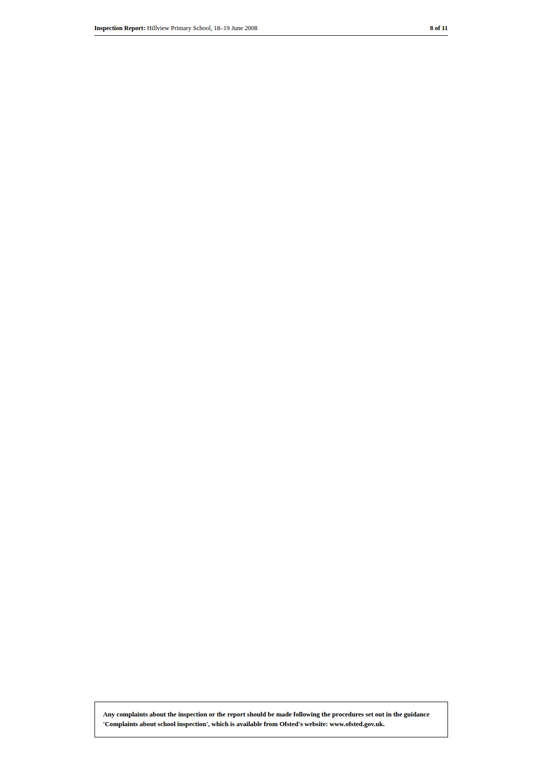Inspection Report: Hillview Primary School, 18–19 June 2008
8 of 11
Any complaints about the inspection or the report should be made following the procedures set out in the guidance 'Complaints about school inspection', which is available from Ofsted's website: www.ofsted.gov.uk.